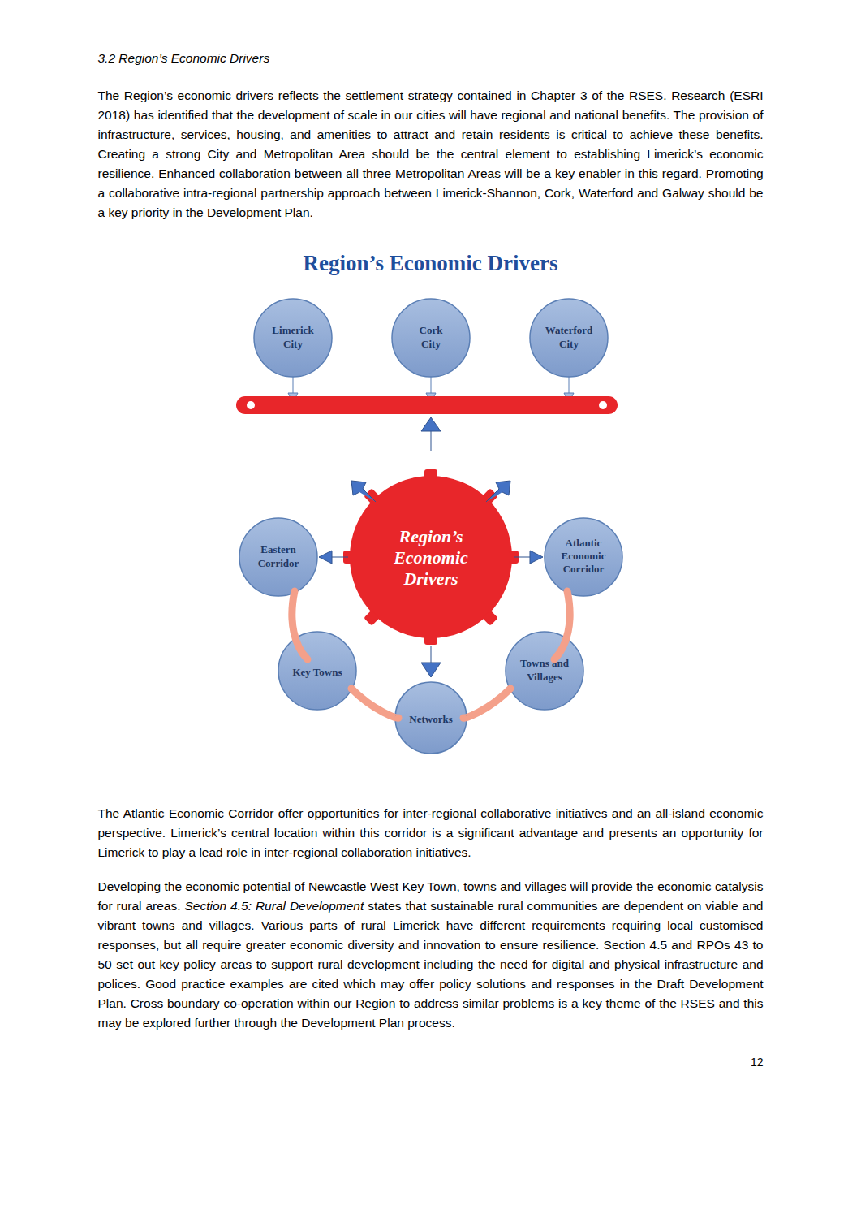3.2 Region’s Economic Drivers
The Region’s economic drivers reflects the settlement strategy contained in Chapter 3 of the RSES. Research (ESRI 2018) has identified that the development of scale in our cities will have regional and national benefits. The provision of infrastructure, services, housing, and amenities to attract and retain residents is critical to achieve these benefits. Creating a strong City and Metropolitan Area should be the central element to establishing Limerick’s economic resilience. Enhanced collaboration between all three Metropolitan Areas will be a key enabler in this regard. Promoting a collaborative intra-regional partnership approach between Limerick-Shannon, Cork, Waterford and Galway should be a key priority in the Development Plan.
Region’s Economic Drivers
Limerick City Cork City Waterford City Region’s Economic Drivers Eastern Corridor Atlantic Economic Corridor Key Towns Towns and Villages Networks
The Atlantic Economic Corridor offer opportunities for inter-regional collaborative initiatives and an all-island economic perspective. Limerick’s central location within this corridor is a significant advantage and presents an opportunity for Limerick to play a lead role in inter-regional collaboration initiatives.
Developing the economic potential of Newcastle West Key Town, towns and villages will provide the economic catalysis for rural areas. Section 4.5: Rural Development states that sustainable rural communities are dependent on viable and vibrant towns and villages. Various parts of rural Limerick have different requirements requiring local customised responses, but all require greater economic diversity and innovation to ensure resilience. Section 4.5 and RPOs 43 to 50 set out key policy areas to support rural development including the need for digital and physical infrastructure and polices. Good practice examples are cited which may offer policy solutions and responses in the Draft Development Plan. Cross boundary co-operation within our Region to address similar problems is a key theme of the RSES and this may be explored further through the Development Plan process.
12